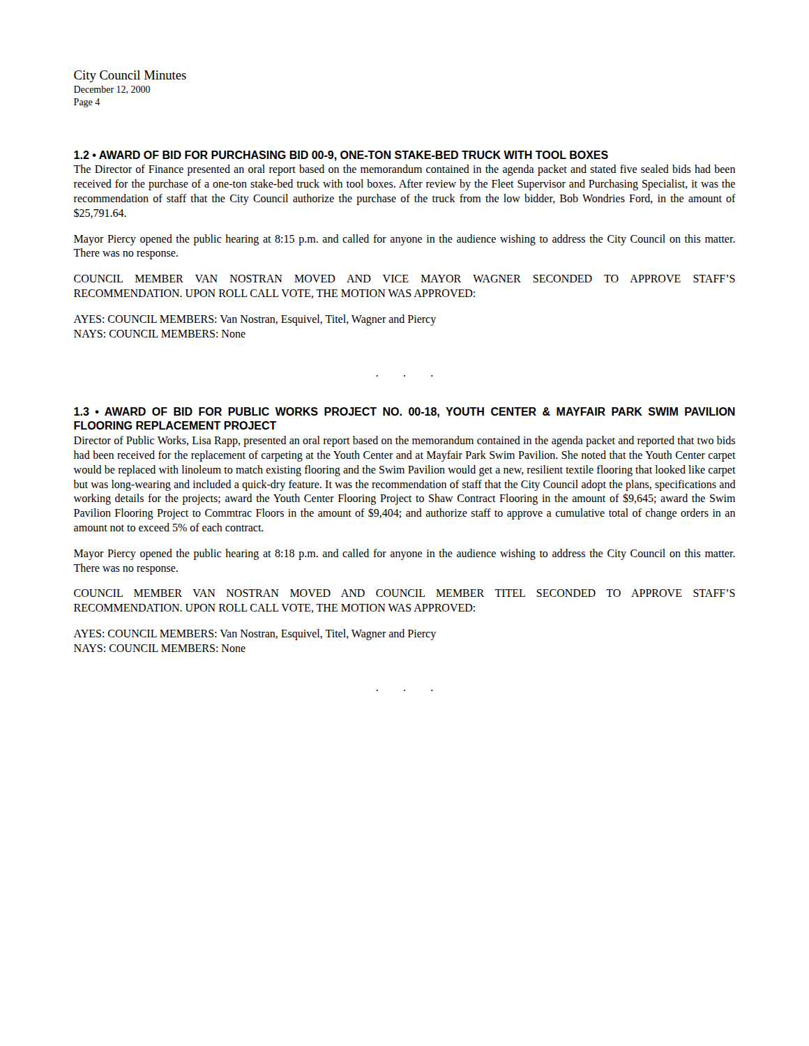City Council Minutes
December 12, 2000
Page 4
1.2 • AWARD OF BID FOR PURCHASING BID 00-9, ONE-TON STAKE-BED TRUCK WITH TOOL BOXES
The Director of Finance presented an oral report based on the memorandum contained in the agenda packet and stated five sealed bids had been received for the purchase of a one-ton stake-bed truck with tool boxes. After review by the Fleet Supervisor and Purchasing Specialist, it was the recommendation of staff that the City Council authorize the purchase of the truck from the low bidder, Bob Wondries Ford, in the amount of $25,791.64.
Mayor Piercy opened the public hearing at 8:15 p.m. and called for anyone in the audience wishing to address the City Council on this matter. There was no response.
Council Member Van Nostran moved and Vice Mayor Wagner seconded to approve staff’s recommendation. Upon roll call vote, the motion was approved:
AYES: COUNCIL MEMBERS: Van Nostran, Esquivel, Titel, Wagner and Piercy
NAYS: COUNCIL MEMBERS: None
...
1.3 • AWARD OF BID FOR PUBLIC WORKS PROJECT NO. 00-18, YOUTH CENTER & MAYFAIR PARK SWIM PAVILION FLOORING REPLACEMENT PROJECT
Director of Public Works, Lisa Rapp, presented an oral report based on the memorandum contained in the agenda packet and reported that two bids had been received for the replacement of carpeting at the Youth Center and at Mayfair Park Swim Pavilion. She noted that the Youth Center carpet would be replaced with linoleum to match existing flooring and the Swim Pavilion would get a new, resilient textile flooring that looked like carpet but was long-wearing and included a quick-dry feature. It was the recommendation of staff that the City Council adopt the plans, specifications and working details for the projects; award the Youth Center Flooring Project to Shaw Contract Flooring in the amount of $9,645; award the Swim Pavilion Flooring Project to Commtrac Floors in the amount of $9,404; and authorize staff to approve a cumulative total of change orders in an amount not to exceed 5% of each contract.
Mayor Piercy opened the public hearing at 8:18 p.m. and called for anyone in the audience wishing to address the City Council on this matter. There was no response.
Council Member Van Nostran moved and Council Member Titel seconded to approve staff’s recommendation. Upon roll call vote, the motion was approved:
AYES: COUNCIL MEMBERS: Van Nostran, Esquivel, Titel, Wagner and Piercy
NAYS: COUNCIL MEMBERS: None
...